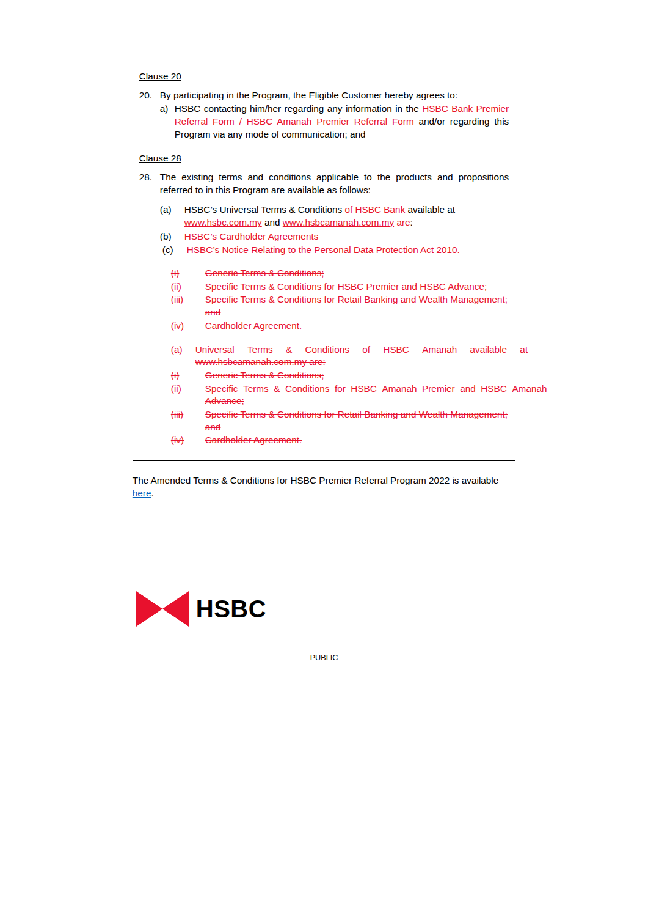Clause 20
20.
By participating in the Program, the Eligible Customer hereby agrees to:
a)
HSBC contacting him/her regarding any information in the HSBC Bank Premier Referral Form / HSBC Amanah Premier Referral Form and/or regarding this Program via any mode of communication; and
Clause 28
28.
The existing terms and conditions applicable to the products and propositions referred to in this Program are available as follows:
(a)
HSBC’s Universal Terms & Conditions of HSBC Bank available at www.hsbc.com.my and www.hsbcamanah.com.my are:
(b)
HSBC’s Cardholder Agreements
(c)
HSBC’s Notice Relating to the Personal Data Protection Act 2010.
(i)
Generic Terms & Conditions;
(ii)
Specific Terms & Conditions for HSBC Premier and HSBC Advance;
(iii)
Specific Terms & Conditions for Retail Banking and Wealth Management; and
(iv)
Cardholder Agreement.
(a)
Universal Terms & Conditions of HSBC Amanah available at www.hsbcamanah.com.my are:
(i)
Generic Terms & Conditions;
(ii)
Specific Terms & Conditions for HSBC Amanah Premier and HSBC Amanah Advance;
(iii)
Specific Terms & Conditions for Retail Banking and Wealth Management; and
(iv)
Cardholder Agreement.
The Amended Terms & Conditions for HSBC Premier Referral Program 2022 is available here.
HSBC
PUBLIC